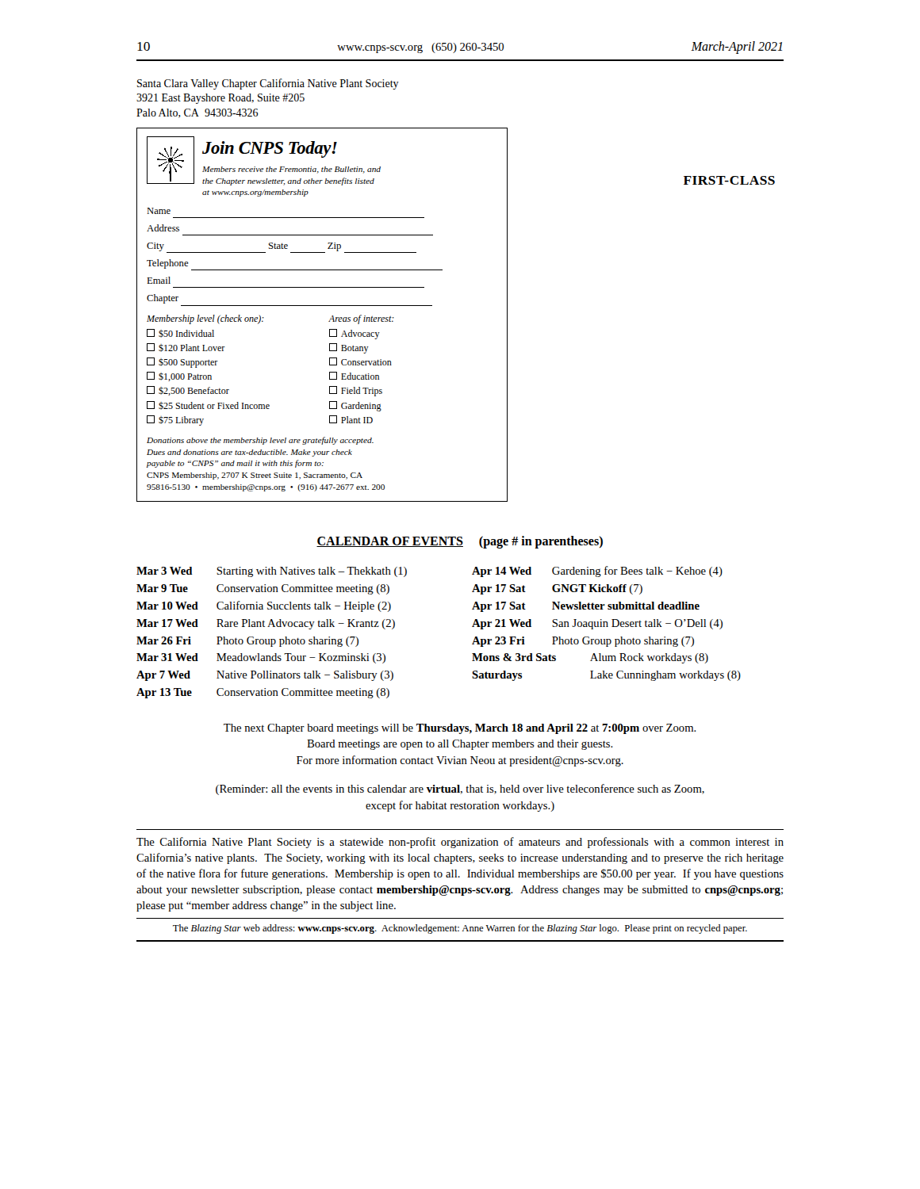10 www.cnps-scv.org (650) 260-3450 March-April 2021
Santa Clara Valley Chapter California Native Plant Society
3921 East Bayshore Road, Suite #205
Palo Alto, CA 94303-4326
Join CNPS Today!
Members receive the Fremontia, the Bulletin, and
the Chapter newsletter, and other benefits listed
at www.cnps.org/membership
Name
Address
City State Zip
Telephone
Email
Chapter
Membership level (check one):
$50 Individual
$120 Plant Lover
$500 Supporter
$1,000 Patron
$2,500 Benefactor
$25 Student or Fixed Income
$75 Library
Areas of interest:
Advocacy
Botany
Conservation
Education
Field Trips
Gardening
Plant ID
Donations above the membership level are gratefully accepted.
Dues and donations are tax-deductible. Make your check
payable to “CNPS” and mail it with this form to:
CNPS Membership, 2707 K Street Suite 1, Sacramento, CA
95816-5130 • membership@cnps.org • (916) 447-2677 ext. 200
FIRST-CLASS
CALENDAR OF EVENTS(page # in parentheses)
Mar 3 Wed Starting with Natives talk – Thekkath (1)
Mar 9 Tue Conservation Committee meeting (8)
Mar 10 Wed California Succlents talk − Heiple (2)
Mar 17 Wed Rare Plant Advocacy talk − Krantz (2)
Mar 26 Fri Photo Group photo sharing (7)
Mar 31 Wed Meadowlands Tour − Kozminski (3)
Apr 7 Wed Native Pollinators talk − Salisbury (3)
Apr 13 Tue Conservation Committee meeting (8)
Apr 14 Wed Gardening for Bees talk − Kehoe (4)
Apr 17 Sat GNGT Kickoff (7)
Apr 17 Sat Newsletter submittal deadline
Apr 21 Wed San Joaquin Desert talk − O’Dell (4)
Apr 23 Fri Photo Group photo sharing (7)
Mons & 3rd Sats Alum Rock workdays (8)
Saturdays Lake Cunningham workdays (8)
The next Chapter board meetings will be Thursdays, March 18 and April 22 at 7:00pm over Zoom.
Board meetings are open to all Chapter members and their guests.
For more information contact Vivian Neou at president@cnps-scv.org.
(Reminder: all the events in this calendar are virtual, that is, held over live teleconference such as Zoom,
except for habitat restoration workdays.)
The California Native Plant Society is a statewide non-profit organization of amateurs and professionals with a common interest in California’s native plants. The Society, working with its local chapters, seeks to increase understanding and to preserve the rich heritage of the native flora for future generations. Membership is open to all. Individual memberships are $50.00 per year. If you have questions about your newsletter subscription, please contact membership@cnps-scv.org. Address changes may be submitted to cnps@cnps.org; please put “member address change” in the subject line.
The Blazing Star web address: www.cnps-scv.org. Acknowledgement: Anne Warren for the Blazing Star logo. Please print on recycled paper.